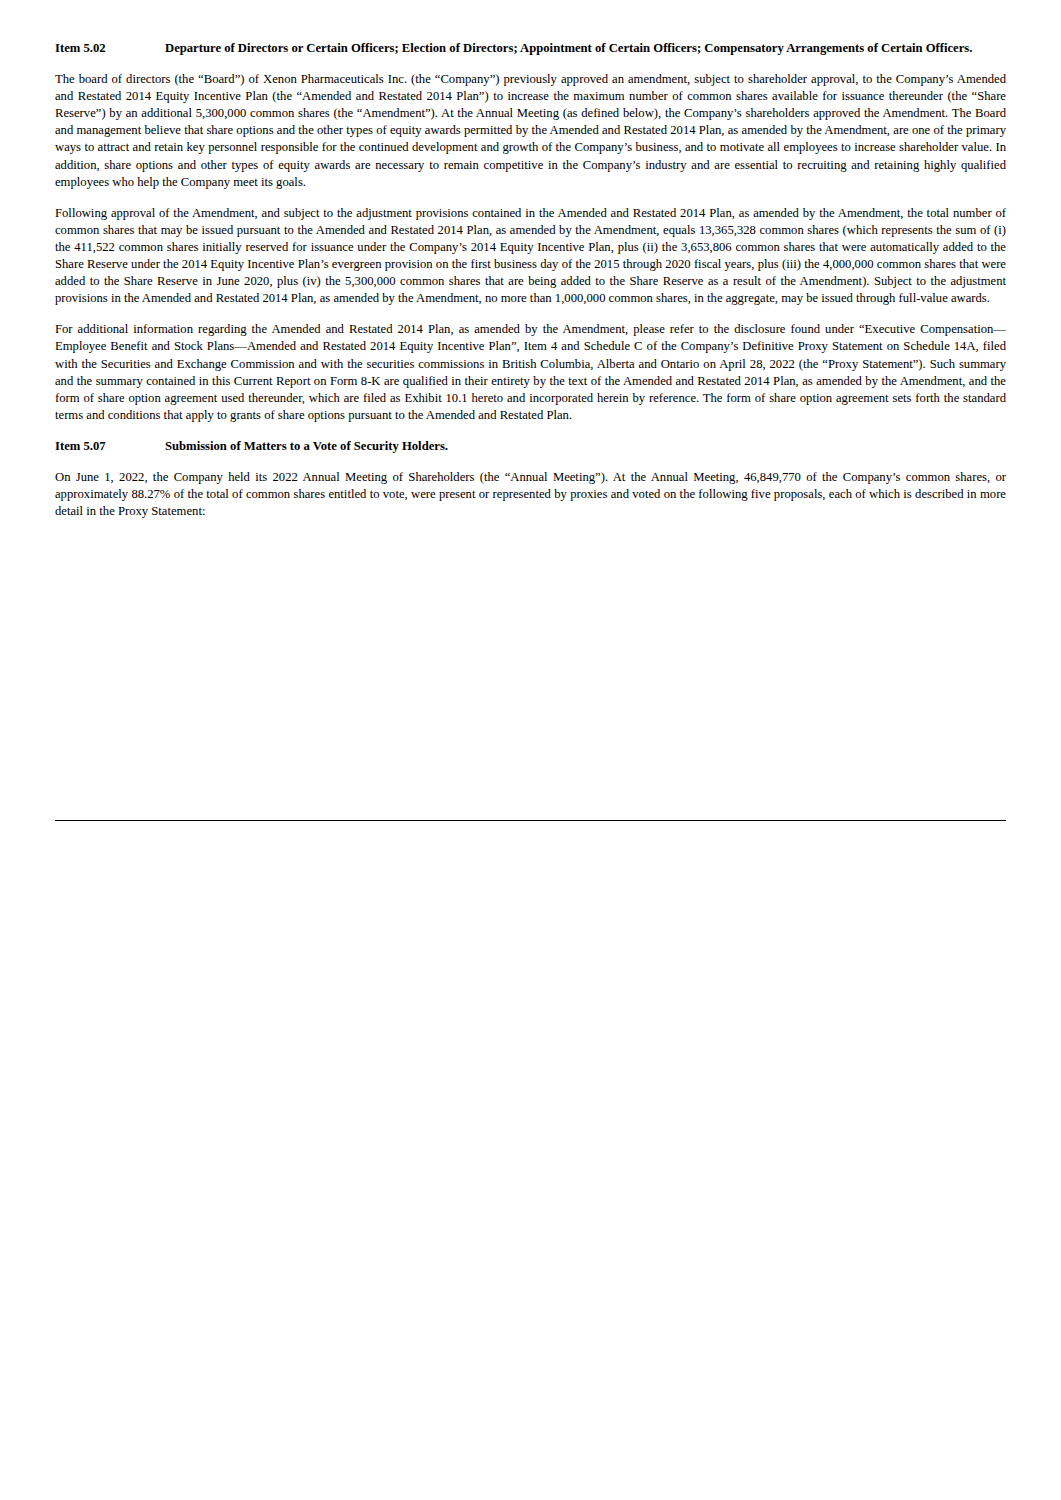Item 5.02 Departure of Directors or Certain Officers; Election of Directors; Appointment of Certain Officers; Compensatory Arrangements of Certain Officers.
The board of directors (the “Board”) of Xenon Pharmaceuticals Inc. (the “Company”) previously approved an amendment, subject to shareholder approval, to the Company’s Amended and Restated 2014 Equity Incentive Plan (the “Amended and Restated 2014 Plan”) to increase the maximum number of common shares available for issuance thereunder (the “Share Reserve”) by an additional 5,300,000 common shares (the “Amendment”). At the Annual Meeting (as defined below), the Company’s shareholders approved the Amendment. The Board and management believe that share options and the other types of equity awards permitted by the Amended and Restated 2014 Plan, as amended by the Amendment, are one of the primary ways to attract and retain key personnel responsible for the continued development and growth of the Company’s business, and to motivate all employees to increase shareholder value. In addition, share options and other types of equity awards are necessary to remain competitive in the Company’s industry and are essential to recruiting and retaining highly qualified employees who help the Company meet its goals.
Following approval of the Amendment, and subject to the adjustment provisions contained in the Amended and Restated 2014 Plan, as amended by the Amendment, the total number of common shares that may be issued pursuant to the Amended and Restated 2014 Plan, as amended by the Amendment, equals 13,365,328 common shares (which represents the sum of (i) the 411,522 common shares initially reserved for issuance under the Company’s 2014 Equity Incentive Plan, plus (ii) the 3,653,806 common shares that were automatically added to the Share Reserve under the 2014 Equity Incentive Plan’s evergreen provision on the first business day of the 2015 through 2020 fiscal years, plus (iii) the 4,000,000 common shares that were added to the Share Reserve in June 2020, plus (iv) the 5,300,000 common shares that are being added to the Share Reserve as a result of the Amendment). Subject to the adjustment provisions in the Amended and Restated 2014 Plan, as amended by the Amendment, no more than 1,000,000 common shares, in the aggregate, may be issued through full-value awards.
For additional information regarding the Amended and Restated 2014 Plan, as amended by the Amendment, please refer to the disclosure found under “Executive Compensation—Employee Benefit and Stock Plans—Amended and Restated 2014 Equity Incentive Plan”, Item 4 and Schedule C of the Company’s Definitive Proxy Statement on Schedule 14A, filed with the Securities and Exchange Commission and with the securities commissions in British Columbia, Alberta and Ontario on April 28, 2022 (the “Proxy Statement”). Such summary and the summary contained in this Current Report on Form 8-K are qualified in their entirety by the text of the Amended and Restated 2014 Plan, as amended by the Amendment, and the form of share option agreement used thereunder, which are filed as Exhibit 10.1 hereto and incorporated herein by reference. The form of share option agreement sets forth the standard terms and conditions that apply to grants of share options pursuant to the Amended and Restated Plan.
Item 5.07 Submission of Matters to a Vote of Security Holders.
On June 1, 2022, the Company held its 2022 Annual Meeting of Shareholders (the “Annual Meeting”). At the Annual Meeting, 46,849,770 of the Company’s common shares, or approximately 88.27% of the total of common shares entitled to vote, were present or represented by proxies and voted on the following five proposals, each of which is described in more detail in the Proxy Statement: